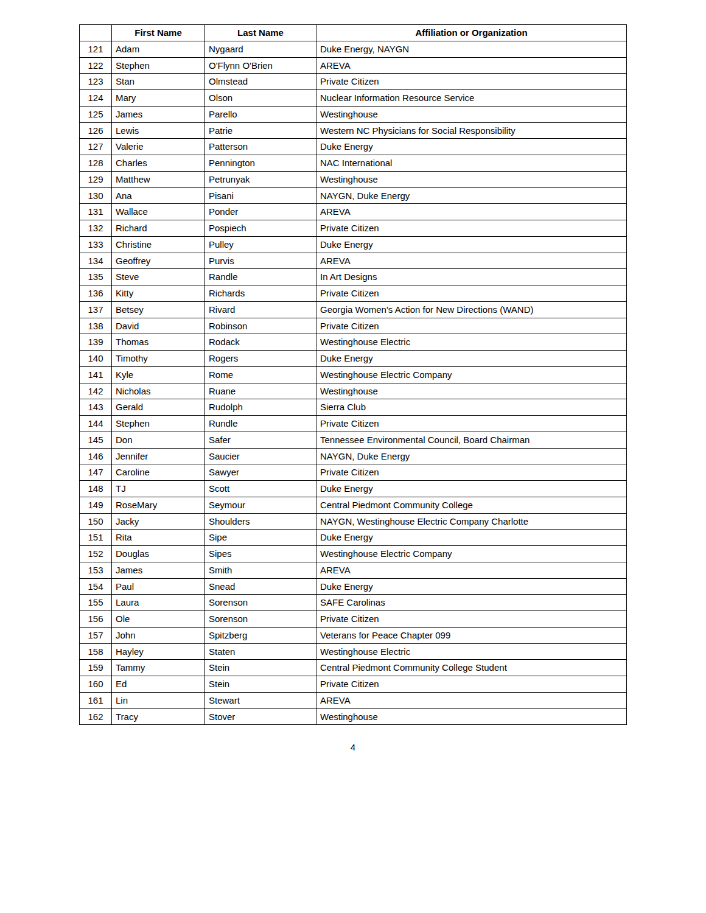| | First Name | Last Name | Affiliation or Organization |
| --- | --- | --- | --- |
| 121 | Adam | Nygaard | Duke Energy, NAYGN |
| 122 | Stephen | O'Flynn O'Brien | AREVA |
| 123 | Stan | Olmstead | Private Citizen |
| 124 | Mary | Olson | Nuclear Information Resource Service |
| 125 | James | Parello | Westinghouse |
| 126 | Lewis | Patrie | Western NC Physicians for Social Responsibility |
| 127 | Valerie | Patterson | Duke Energy |
| 128 | Charles | Pennington | NAC International |
| 129 | Matthew | Petrunyak | Westinghouse |
| 130 | Ana | Pisani | NAYGN, Duke Energy |
| 131 | Wallace | Ponder | AREVA |
| 132 | Richard | Pospiech | Private Citizen |
| 133 | Christine | Pulley | Duke Energy |
| 134 | Geoffrey | Purvis | AREVA |
| 135 | Steve | Randle | In Art Designs |
| 136 | Kitty | Richards | Private Citizen |
| 137 | Betsey | Rivard | Georgia Women's Action for New Directions (WAND) |
| 138 | David | Robinson | Private Citizen |
| 139 | Thomas | Rodack | Westinghouse Electric |
| 140 | Timothy | Rogers | Duke Energy |
| 141 | Kyle | Rome | Westinghouse Electric Company |
| 142 | Nicholas | Ruane | Westinghouse |
| 143 | Gerald | Rudolph | Sierra Club |
| 144 | Stephen | Rundle | Private Citizen |
| 145 | Don | Safer | Tennessee Environmental Council, Board Chairman |
| 146 | Jennifer | Saucier | NAYGN, Duke Energy |
| 147 | Caroline | Sawyer | Private Citizen |
| 148 | TJ | Scott | Duke Energy |
| 149 | RoseMary | Seymour | Central Piedmont Community College |
| 150 | Jacky | Shoulders | NAYGN, Westinghouse Electric Company Charlotte |
| 151 | Rita | Sipe | Duke Energy |
| 152 | Douglas | Sipes | Westinghouse Electric Company |
| 153 | James | Smith | AREVA |
| 154 | Paul | Snead | Duke Energy |
| 155 | Laura | Sorenson | SAFE Carolinas |
| 156 | Ole | Sorenson | Private Citizen |
| 157 | John | Spitzberg | Veterans for Peace Chapter 099 |
| 158 | Hayley | Staten | Westinghouse Electric |
| 159 | Tammy | Stein | Central Piedmont Community College Student |
| 160 | Ed | Stein | Private Citizen |
| 161 | Lin | Stewart | AREVA |
| 162 | Tracy | Stover | Westinghouse |
4